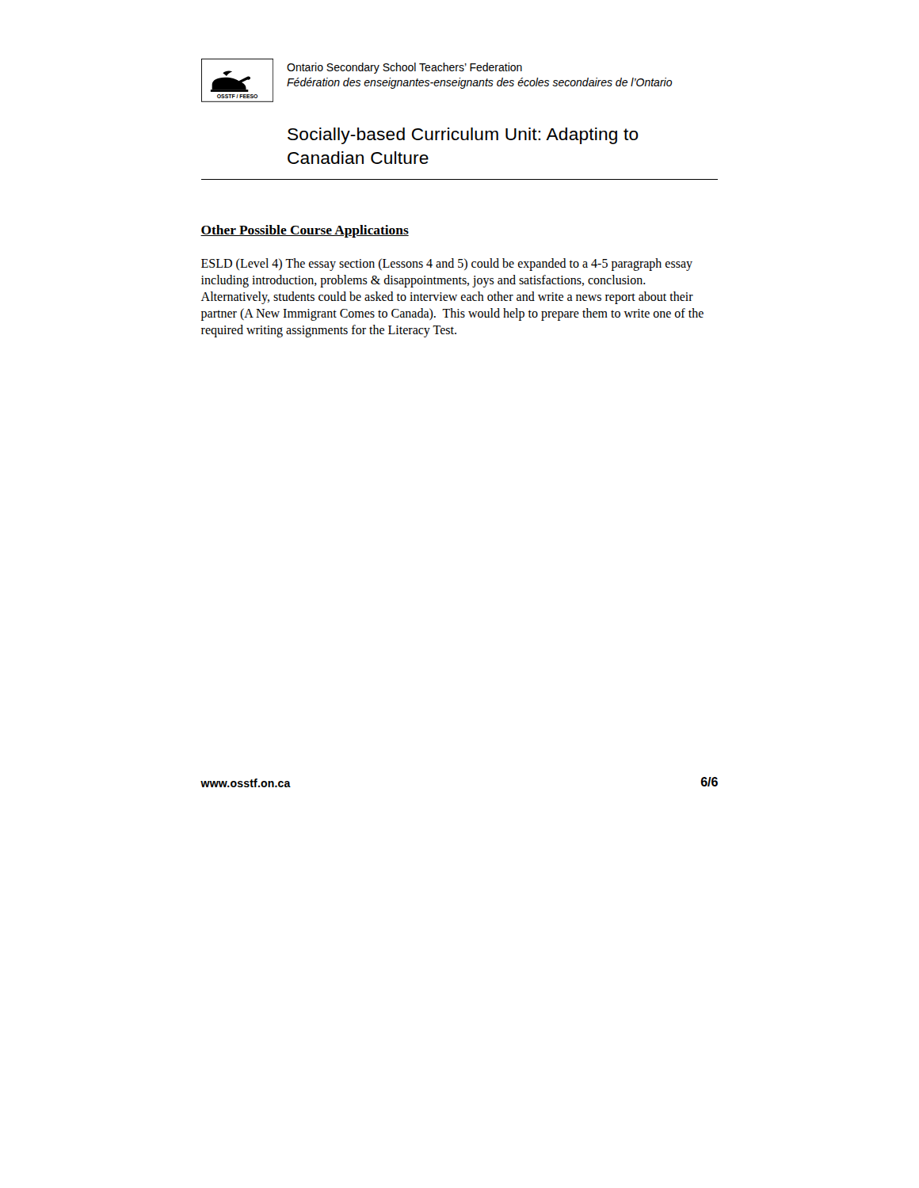OSSTF / FEESO
Ontario Secondary School Teachers’ Federation
Fédération des enseignantes-enseignants des écoles secondaires de l’Ontario
Socially-based Curriculum Unit: Adapting to Canadian Culture
Other Possible Course Applications
ESLD (Level 4) The essay section (Lessons 4 and 5) could be expanded to a 4-5 paragraph essay including introduction, problems & disappointments, joys and satisfactions, conclusion. Alternatively, students could be asked to interview each other and write a news report about their partner (A New Immigrant Comes to Canada). This would help to prepare them to write one of the required writing assignments for the Literacy Test.
www.osstf.on.ca
6/6